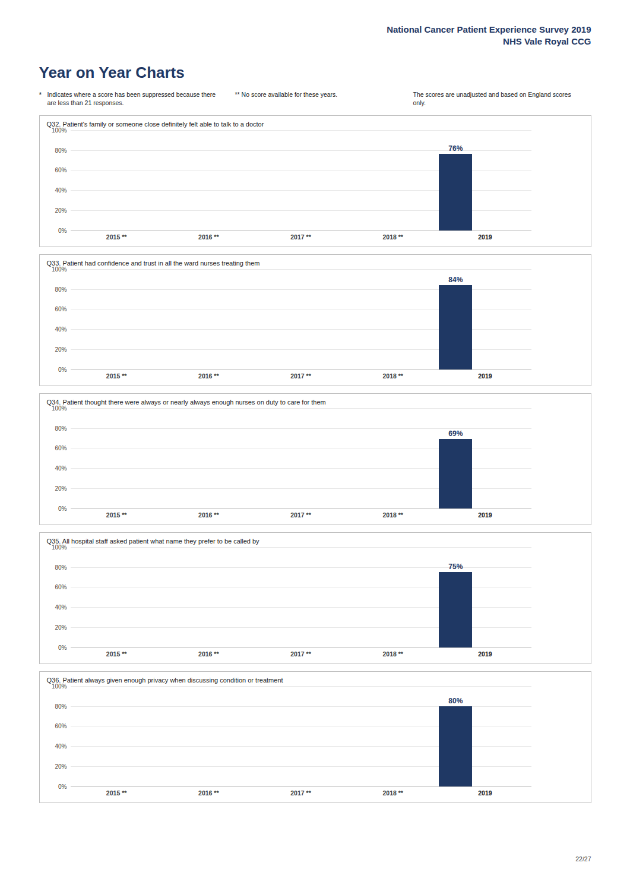National Cancer Patient Experience Survey 2019
NHS Vale Royal CCG
Year on Year Charts
*Indicates where a score has been suppressed because there are less than 21 responses.
** No score available for these years.
The scores are unadjusted and based on England scores only.
Q32. Patient's family or someone close definitely felt able to talk to a doctor
100%
80%
60%
40%
20%
0%
76%
2015 **
2016 **
2017 **
2018 **
2019
Q33. Patient had confidence and trust in all the ward nurses treating them
100%
80%
60%
40%
20%
0%
84%
2015 **
2016 **
2017 **
2018 **
2019
Q34. Patient thought there were always or nearly always enough nurses on duty to care for them
100%
80%
60%
40%
20%
0%
69%
2015 **
2016 **
2017 **
2018 **
2019
Q35. All hospital staff asked patient what name they prefer to be called by
100%
80%
60%
40%
20%
0%
75%
2015 **
2016 **
2017 **
2018 **
2019
Q36. Patient always given enough privacy when discussing condition or treatment
100%
80%
60%
40%
20%
0%
80%
2015 **
2016 **
2017 **
2018 **
2019
22/27